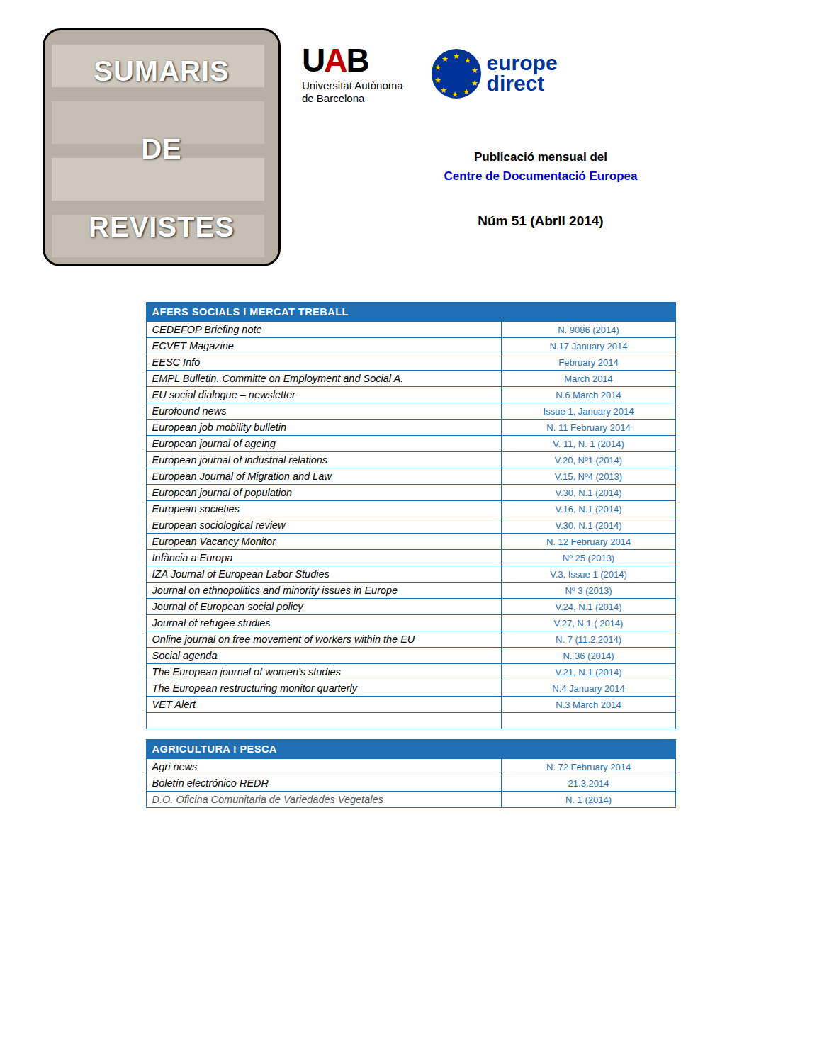SUMARIS
DE
REVISTES
UAB
Universitat Autònoma
de Barcelona
★ ★ ★ ★ ★ ★ ★ ★ ★ ★
europedirect
Publicació mensual del
Centre de Documentació Europea
Núm 51 (Abril 2014)
| AFERS SOCIALS I MERCAT TREBALL |
| --- |
| CEDEFOP Briefing note | N. 9086 (2014) |
| ECVET Magazine | N.17 January 2014 |
| EESC Info | February 2014 |
| EMPL Bulletin. Committe on Employment and Social A. | March 2014 |
| EU social dialogue – newsletter | N.6 March 2014 |
| Eurofound news | Issue 1, January 2014 |
| European job mobility bulletin | N. 11 February 2014 |
| European journal of ageing | V. 11, N. 1 (2014) |
| European journal of industrial relations | V.20, Nº1 (2014) |
| European Journal of Migration and Law | V.15, Nº4 (2013) |
| European journal of population | V.30, N.1 (2014) |
| European societies | V.16, N.1 (2014) |
| European sociological review | V.30, N.1 (2014) |
| European Vacancy Monitor | N. 12 February 2014 |
| Infància a Europa | Nº 25 (2013) |
| IZA Journal of European Labor Studies | V.3, Issue 1 (2014) |
| Journal on ethnopolitics and minority issues in Europe | Nº 3 (2013) |
| Journal of European social policy | V.24, N.1 (2014) |
| Journal of refugee studies | V.27, N.1 ( 2014) |
| Online journal on free movement of workers within the EU | N. 7 (11.2.2014) |
| Social agenda | N. 36 (2014) |
| The European journal of women's studies | V.21, N.1 (2014) |
| The European restructuring monitor quarterly | N.4 January 2014 |
| VET Alert | N.3 March 2014 |
| AGRICULTURA I PESCA |
| Agri news | N. 72 February 2014 |
| Boletín electrónico REDR | 21.3.2014 |
| D.O. Oficina Comunitaria de Variedades Vegetales | N. 1 (2014) |